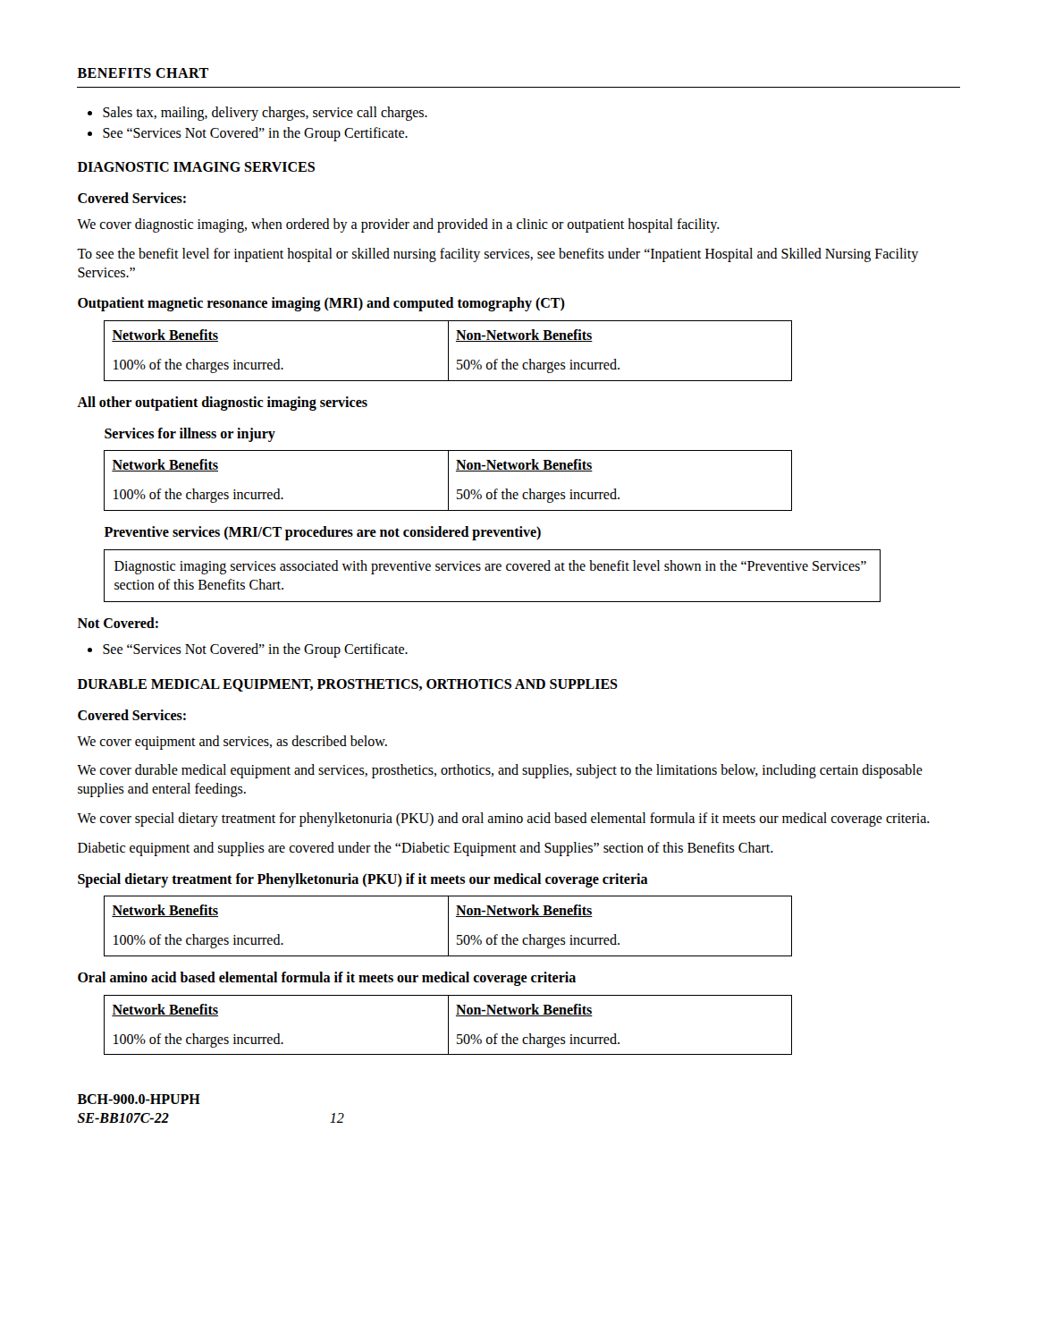BENEFITS CHART
Sales tax, mailing, delivery charges, service call charges.
See “Services Not Covered” in the Group Certificate.
DIAGNOSTIC IMAGING SERVICES
Covered Services:
We cover diagnostic imaging, when ordered by a provider and provided in a clinic or outpatient hospital facility.
To see the benefit level for inpatient hospital or skilled nursing facility services, see benefits under “Inpatient Hospital and Skilled Nursing Facility Services.”
Outpatient magnetic resonance imaging (MRI) and computed tomography (CT)
| Network Benefits | Non-Network Benefits |
| 100% of the charges incurred. | 50% of the charges incurred. |
All other outpatient diagnostic imaging services
Services for illness or injury
| Network Benefits | Non-Network Benefits |
| 100% of the charges incurred. | 50% of the charges incurred. |
Preventive services (MRI/CT procedures are not considered preventive)
| Diagnostic imaging services associated with preventive services are covered at the benefit level shown in the “Preventive Services” section of this Benefits Chart. |
Not Covered:
See “Services Not Covered” in the Group Certificate.
DURABLE MEDICAL EQUIPMENT, PROSTHETICS, ORTHOTICS AND SUPPLIES
Covered Services:
We cover equipment and services, as described below.
We cover durable medical equipment and services, prosthetics, orthotics, and supplies, subject to the limitations below, including certain disposable supplies and enteral feedings.
We cover special dietary treatment for phenylketonuria (PKU) and oral amino acid based elemental formula if it meets our medical coverage criteria.
Diabetic equipment and supplies are covered under the “Diabetic Equipment and Supplies” section of this Benefits Chart.
Special dietary treatment for Phenylketonuria (PKU) if it meets our medical coverage criteria
| Network Benefits | Non-Network Benefits |
| 100% of the charges incurred. | 50% of the charges incurred. |
Oral amino acid based elemental formula if it meets our medical coverage criteria
| Network Benefits | Non-Network Benefits |
| 100% of the charges incurred. | 50% of the charges incurred. |
BCH-900.0-HPUPH
SE-BB107C-22 12